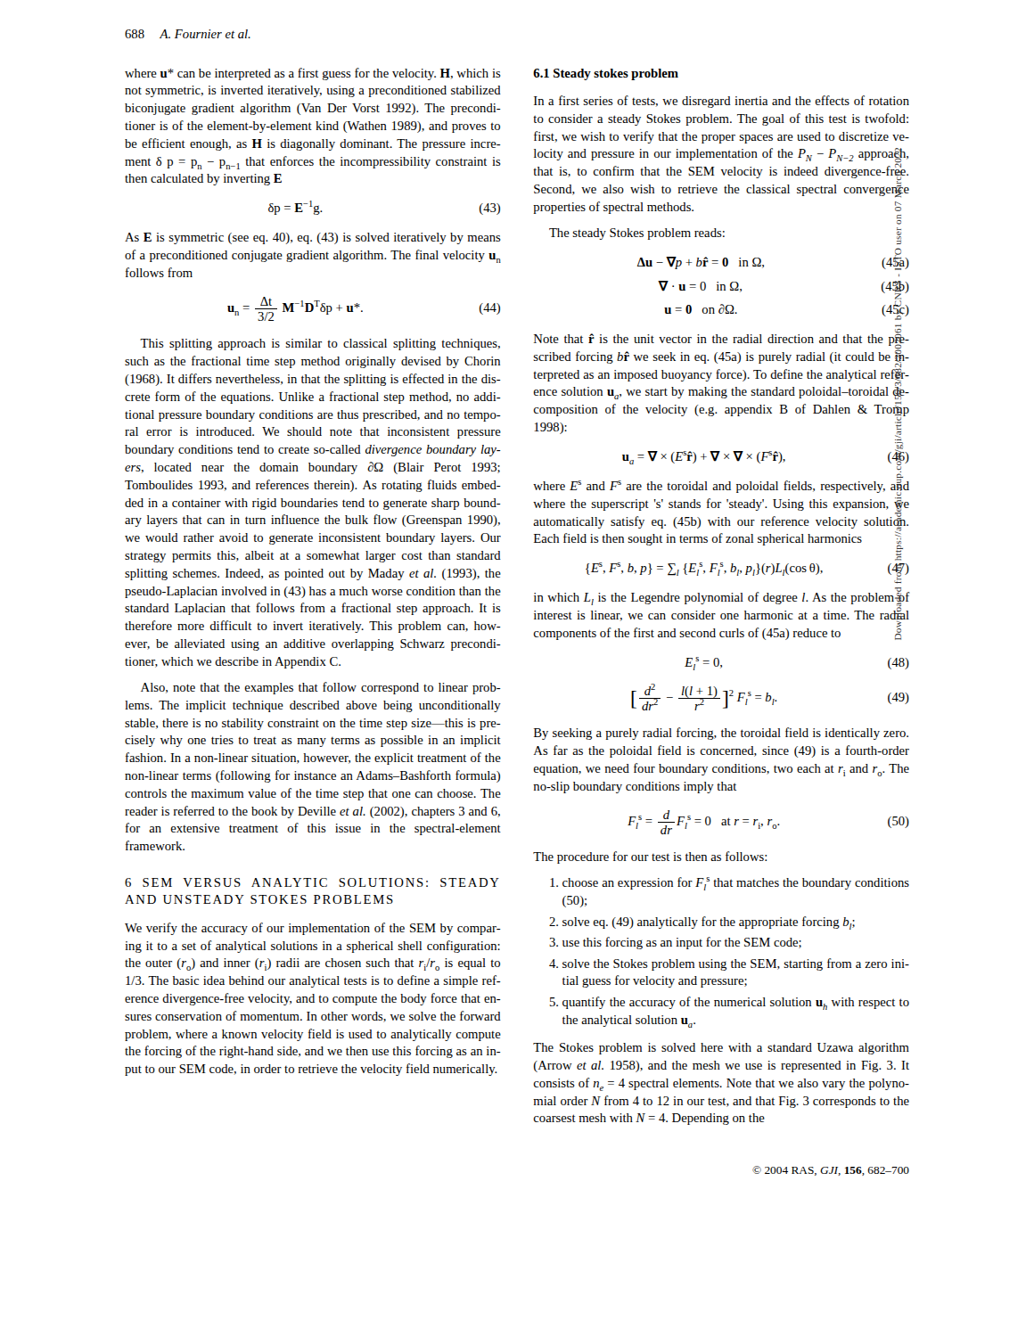Downloaded from https://academic.oup.com/gji/article/156/3/682/2002061 by CNRS - ISTO user on 07 March 2022
688 A. Fournier et al.
where u* can be interpreted as a first guess for the velocity. H, which is not symmetric, is inverted iteratively, using a preconditioned stabilized biconjugate gradient algorithm (Van Der Vorst 1992). The preconditioner is of the element-by-element kind (Wathen 1989), and proves to be efficient enough, as H is diagonally dominant. The pressure increment δ p = pn − pn−1 that enforces the incompressibility constraint is then calculated by inverting E
δp = E−1g. (43)
As E is symmetric (see eq. 40), eq. (43) is solved iteratively by means of a preconditioned conjugate gradient algorithm. The final velocity un follows from
un = Δt 3/2 M−1DTδp + u*. (44)
This splitting approach is similar to classical splitting techniques, such as the fractional time step method originally devised by Chorin (1968). It differs nevertheless, in that the splitting is effected in the discrete form of the equations. Unlike a fractional step method, no additional pressure boundary conditions are thus prescribed, and no temporal error is introduced. We should note that inconsistent pressure boundary conditions tend to create so-called divergence boundary layers, located near the domain boundary ∂Ω (Blair Perot 1993; Tomboulides 1993, and references therein). As rotating fluids embedded in a container with rigid boundaries tend to generate sharp boundary layers that can in turn influence the bulk flow (Greenspan 1990), we would rather avoid to generate inconsistent boundary layers. Our strategy permits this, albeit at a somewhat larger cost than standard splitting schemes. Indeed, as pointed out by Maday et al. (1993), the pseudo-Laplacian involved in (43) has a much worse condition than the standard Laplacian that follows from a fractional step approach. It is therefore more difficult to invert iteratively. This problem can, however, be alleviated using an additive overlapping Schwarz preconditioner, which we describe in Appendix C.
Also, note that the examples that follow correspond to linear problems. The implicit technique described above being unconditionally stable, there is no stability constraint on the time step size—this is precisely why one tries to treat as many terms as possible in an implicit fashion. In a non-linear situation, however, the explicit treatment of the non-linear terms (following for instance an Adams–Bashforth formula) controls the maximum value of the time step that one can choose. The reader is referred to the book by Deville et al. (2002), chapters 3 and 6, for an extensive treatment of this issue in the spectral-element framework.
6 SEM versus analytic solutions: steady and unsteady Stokes problems
We verify the accuracy of our implementation of the SEM by comparing it to a set of analytical solutions in a spherical shell configuration: the outer (ro) and inner (ri) radii are chosen such that ri/ro is equal to 1/3. The basic idea behind our analytical tests is to define a simple reference divergence-free velocity, and to compute the body force that ensures conservation of momentum. In other words, we solve the forward problem, where a known velocity field is used to analytically compute the forcing of the right-hand side, and we then use this forcing as an input to our SEM code, in order to retrieve the velocity field numerically.
6.1 Steady stokes problem
In a first series of tests, we disregard inertia and the effects of rotation to consider a steady Stokes problem. The goal of this test is twofold: first, we wish to verify that the proper spaces are used to discretize velocity and pressure in our implementation of the PN − PN−2 approach, that is, to confirm that the SEM velocity is indeed divergence-free. Second, we also wish to retrieve the classical spectral convergence properties of spectral methods.
The steady Stokes problem reads:
Δu − ∇p + br̂ = 0 in Ω, (45a)
∇ · u = 0 in Ω, (45b)
u = 0 on ∂Ω. (45c)
Note that r̂ is the unit vector in the radial direction and that the prescribed forcing br̂ we seek in eq. (45a) is purely radial (it could be interpreted as an imposed buoyancy force). To define the analytical reference solution ua, we start by making the standard poloidal–toroidal decomposition of the velocity (e.g. appendix B of Dahlen & Tromp 1998):
ua = ∇ × (Esr̂) + ∇ × ∇ × (Fsr̂), (46)
where Es and Fs are the toroidal and poloidal fields, respectively, and where the superscript 's' stands for 'steady'. Using this expansion, we automatically satisfy eq. (45b) with our reference velocity solution. Each field is then sought in terms of zonal spherical harmonics
{Es, Fs, b, p} = ∑l {Els, Fls, bl, pl}(r)Ll(cos θ), (47)
in which Ll is the Legendre polynomial of degree l. As the problem of interest is linear, we can consider one harmonic at a time. The radial components of the first and second curls of (45a) reduce to
Els = 0, (48)
[d2 dr2 − l(l + 1) r2]2 Fls = bl. (49)
By seeking a purely radial forcing, the toroidal field is identically zero. As far as the poloidal field is concerned, since (49) is a fourth-order equation, we need four boundary conditions, two each at ri and ro. The no-slip boundary conditions imply that
Fls = ddr Fls = 0 at r = ri, ro. (50)
The procedure for our test is then as follows:
choose an expression for Fls that matches the boundary conditions (50);
solve eq. (49) analytically for the appropriate forcing bl;
use this forcing as an input for the SEM code;
solve the Stokes problem using the SEM, starting from a zero initial guess for velocity and pressure;
quantify the accuracy of the numerical solution uh with respect to the analytical solution ua.
The Stokes problem is solved here with a standard Uzawa algorithm (Arrow et al. 1958), and the mesh we use is represented in Fig. 3. It consists of ne = 4 spectral elements. Note that we also vary the polynomial order N from 4 to 12 in our test, and that Fig. 3 corresponds to the coarsest mesh with N = 4. Depending on the
© 2004 RAS, GJI, 156, 682–700